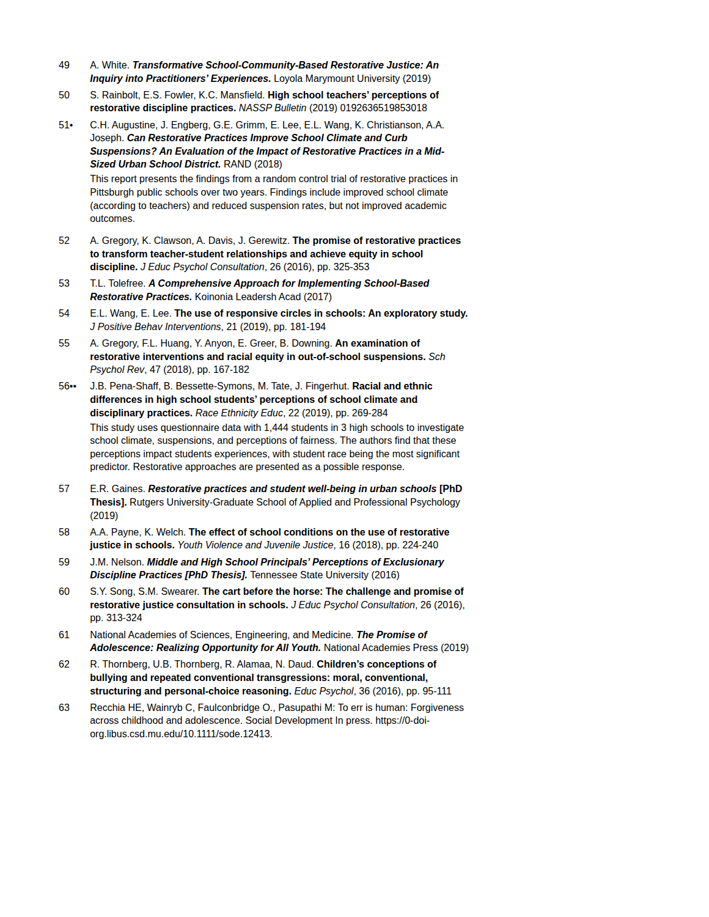49 A. White. Transformative School-Community-Based Restorative Justice: An Inquiry into Practitioners’ Experiences. Loyola Marymount University (2019)
50 S. Rainbolt, E.S. Fowler, K.C. Mansfield. High school teachers’ perceptions of restorative discipline practices. NASSP Bulletin (2019) 0192636519853018
51• C.H. Augustine, J. Engberg, G.E. Grimm, E. Lee, E.L. Wang, K. Christianson, A.A. Joseph. Can Restorative Practices Improve School Climate and Curb Suspensions? An Evaluation of the Impact of Restorative Practices in a Mid-Sized Urban School District. RAND (2018)
This report presents the findings from a random control trial of restorative practices in Pittsburgh public schools over two years. Findings include improved school climate (according to teachers) and reduced suspension rates, but not improved academic outcomes.
52 A. Gregory, K. Clawson, A. Davis, J. Gerewitz. The promise of restorative practices to transform teacher-student relationships and achieve equity in school discipline. J Educ Psychol Consultation, 26 (2016), pp. 325-353
53 T.L. Tolefree. A Comprehensive Approach for Implementing School-Based Restorative Practices. Koinonia Leadersh Acad (2017)
54 E.L. Wang, E. Lee. The use of responsive circles in schools: An exploratory study. J Positive Behav Interventions, 21 (2019), pp. 181-194
55 A. Gregory, F.L. Huang, Y. Anyon, E. Greer, B. Downing. An examination of restorative interventions and racial equity in out-of-school suspensions. Sch Psychol Rev, 47 (2018), pp. 167-182
56•• J.B. Pena-Shaff, B. Bessette-Symons, M. Tate, J. Fingerhut. Racial and ethnic differences in high school students’ perceptions of school climate and disciplinary practices. Race Ethnicity Educ, 22 (2019), pp. 269-284
This study uses questionnaire data with 1,444 students in 3 high schools to investigate school climate, suspensions, and perceptions of fairness. The authors find that these perceptions impact students experiences, with student race being the most significant predictor. Restorative approaches are presented as a possible response.
57 E.R. Gaines. Restorative practices and student well-being in urban schools [PhD Thesis]. Rutgers University-Graduate School of Applied and Professional Psychology (2019)
58 A.A. Payne, K. Welch. The effect of school conditions on the use of restorative justice in schools. Youth Violence and Juvenile Justice, 16 (2018), pp. 224-240
59 J.M. Nelson. Middle and High School Principals’ Perceptions of Exclusionary Discipline Practices [PhD Thesis]. Tennessee State University (2016)
60 S.Y. Song, S.M. Swearer. The cart before the horse: The challenge and promise of restorative justice consultation in schools. J Educ Psychol Consultation, 26 (2016), pp. 313-324
61 National Academies of Sciences, Engineering, and Medicine. The Promise of Adolescence: Realizing Opportunity for All Youth. National Academies Press (2019)
62 R. Thornberg, U.B. Thornberg, R. Alamaa, N. Daud. Children’s conceptions of bullying and repeated conventional transgressions: moral, conventional, structuring and personal-choice reasoning. Educ Psychol, 36 (2016), pp. 95-111
63 Recchia HE, Wainryb C, Faulconbridge O., Pasupathi M: To err is human: Forgiveness across childhood and adolescence. Social Development In press. https://0-doi-org.libus.csd.mu.edu/10.1111/sode.12413.